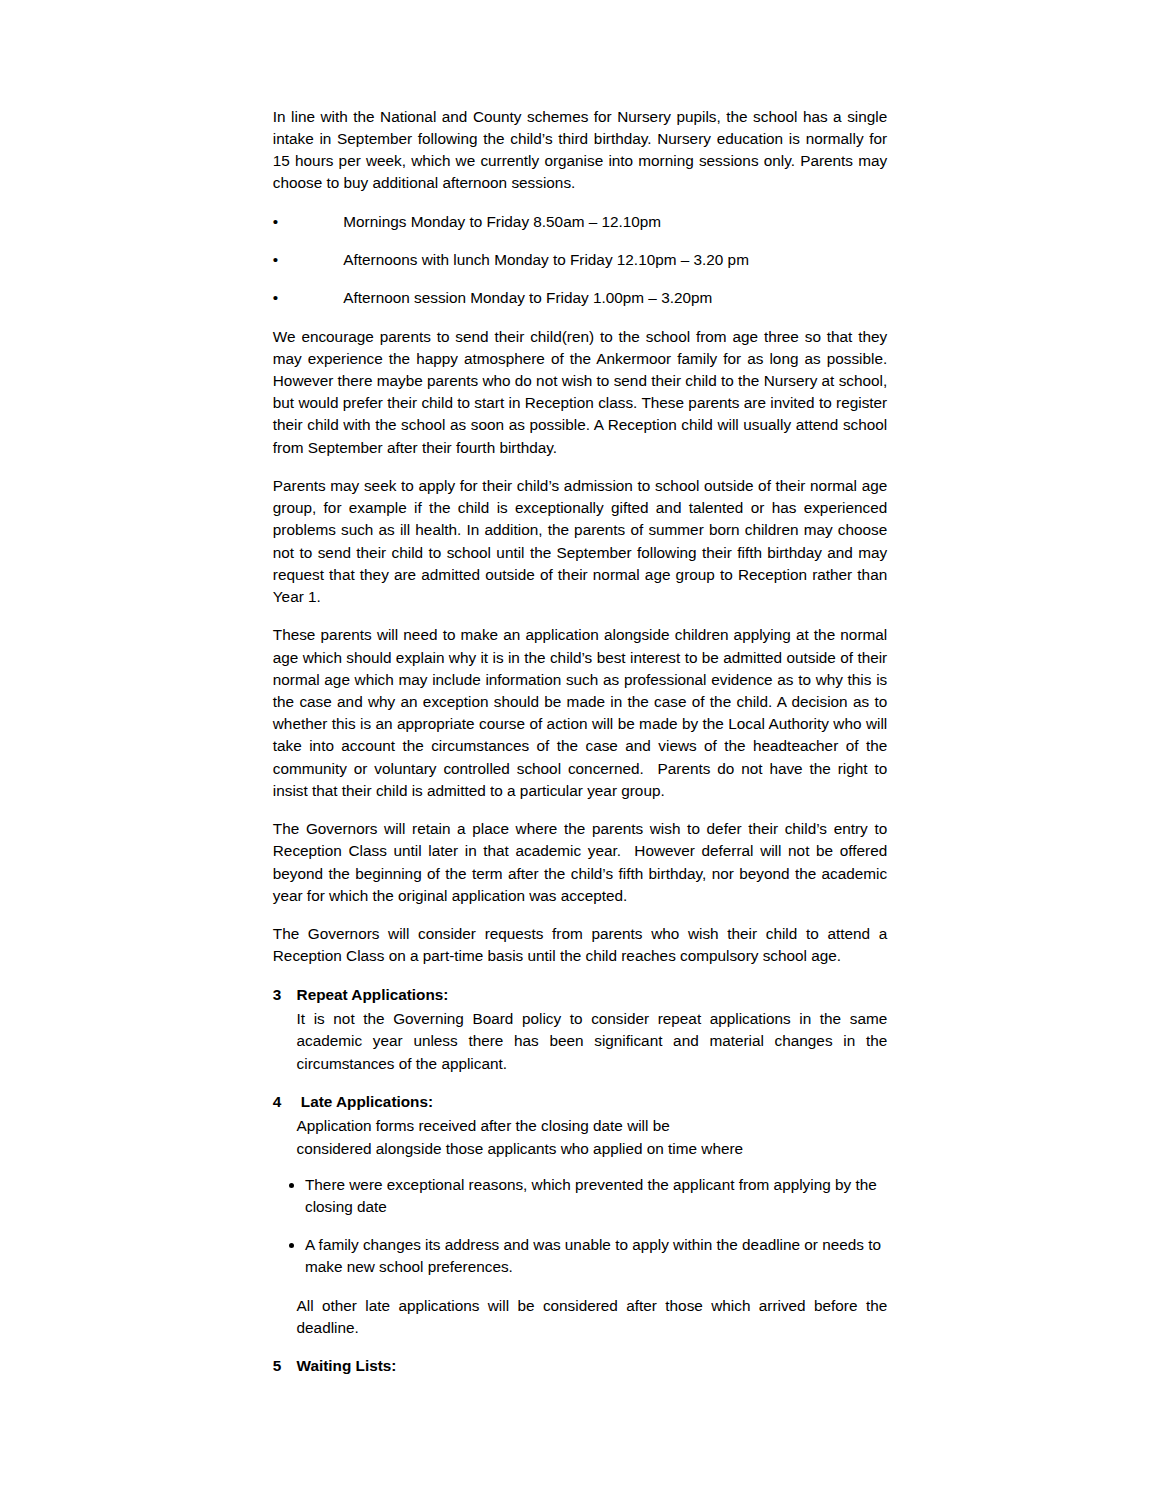In line with the National and County schemes for Nursery pupils, the school has a single intake in September following the child’s third birthday. Nursery education is normally for 15 hours per week, which we currently organise into morning sessions only. Parents may choose to buy additional afternoon sessions.
• Mornings Monday to Friday 8.50am – 12.10pm
• Afternoons with lunch Monday to Friday 12.10pm – 3.20 pm
• Afternoon session Monday to Friday 1.00pm – 3.20pm
We encourage parents to send their child(ren) to the school from age three so that they may experience the happy atmosphere of the Ankermoor family for as long as possible. However there maybe parents who do not wish to send their child to the Nursery at school, but would prefer their child to start in Reception class. These parents are invited to register their child with the school as soon as possible. A Reception child will usually attend school from September after their fourth birthday.
Parents may seek to apply for their child’s admission to school outside of their normal age group, for example if the child is exceptionally gifted and talented or has experienced problems such as ill health. In addition, the parents of summer born children may choose not to send their child to school until the September following their fifth birthday and may request that they are admitted outside of their normal age group to Reception rather than Year 1.
These parents will need to make an application alongside children applying at the normal age which should explain why it is in the child’s best interest to be admitted outside of their normal age which may include information such as professional evidence as to why this is the case and why an exception should be made in the case of the child. A decision as to whether this is an appropriate course of action will be made by the Local Authority who will take into account the circumstances of the case and views of the headteacher of the community or voluntary controlled school concerned. Parents do not have the right to insist that their child is admitted to a particular year group.
The Governors will retain a place where the parents wish to defer their child’s entry to Reception Class until later in that academic year. However deferral will not be offered beyond the beginning of the term after the child’s fifth birthday, nor beyond the academic year for which the original application was accepted.
The Governors will consider requests from parents who wish their child to attend a Reception Class on a part-time basis until the child reaches compulsory school age.
3 Repeat Applications:
It is not the Governing Board policy to consider repeat applications in the same academic year unless there has been significant and material changes in the circumstances of the applicant.
4 Late Applications:
Application forms received after the closing date will be
considered alongside those applicants who applied on time where
There were exceptional reasons, which prevented the applicant from applying by the closing date
A family changes its address and was unable to apply within the deadline or needs to make new school preferences.
All other late applications will be considered after those which arrived before the deadline.
5 Waiting Lists: